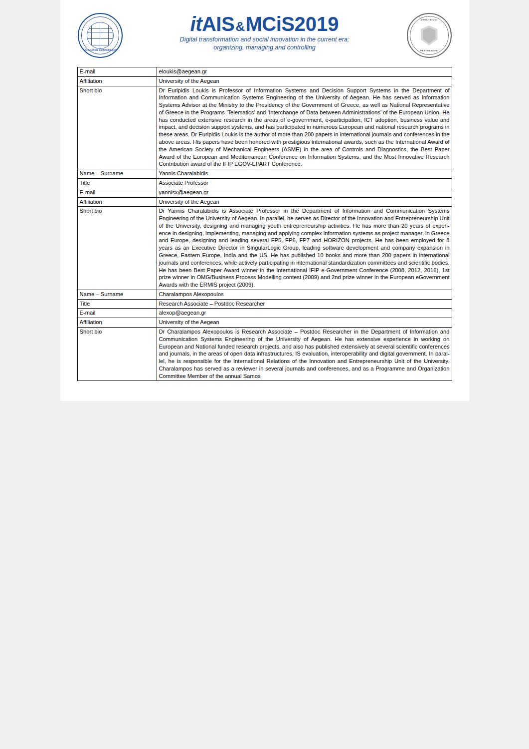Affiliated Conference
®
it AIS&MC iS 2019
Digital transformation and social innovation in the current era:
organizing, managing and controlling
Degli Studi
Parthenope
| E-mail | eloukis@aegean.gr |
| Affiliation | University of the Aegean |
| Short bio | Dr Euripidis Loukis is Professor of Information Systems and Decision Support Systems in the Department of Information and Communication Systems Engineering of the University of Aegean. He has served as Information Systems Advisor at the Ministry to the Presidency of the Government of Greece, as well as National Representative of Greece in the Programs ‘Telematics’ and ‘Interchange of Data between Administrations’ of the European Union. He has conducted extensive research in the areas of e-government, e-participation, ICT adoption, business value and impact, and decision support systems, and has participated in numerous European and national research programs in these areas. Dr Euripidis Loukis is the author of more than 200 papers in international journals and conferences in the above areas. His papers have been honored with prestigious international awards, such as the International Award of the American Society of Mechanical Engineers (ASME) in the area of Controls and Diagnostics, the Best Paper Award of the European and Mediterranean Conference on Information Systems, and the Most Innovative Research Contribution award of the IFIP EGOV-EPART Conference. |
| Name – Surname | Yannis Charalabidis |
| Title | Associate Professor |
| E-mail | yannisx@aegean.gr |
| Affiliation | University of the Aegean |
| Short bio | Dr Yannis Charalabidis is Associate Professor in the Department of Information and Communication Systems Engineering of the University of Aegean. In parallel, he serves as Director of the Innovation and Entrepreneurship Unit of the University, designing and managing youth entrepreneurship activities. He has more than 20 years of experience in designing, implementing, managing and applying complex information systems as project manager, in Greece and Europe, designing and leading several FP5, FP6, FP7 and HORIZON projects. He has been employed for 8 years as an Executive Director in SingularLogic Group, leading software development and company expansion in Greece, Eastern Europe, India and the US. He has published 10 books and more than 200 papers in international journals and conferences, while actively participating in international standardization committees and scientific bodies. He has been Best Paper Award winner in the International IFIP e-Government Conference (2008, 2012, 2016), 1st prize winner in OMG/Business Process Modelling contest (2009) and 2nd prize winner in the European eGovernment Awards with the ERMIS project (2009). |
| Name – Surname | Charalampos Alexopoulos |
| Title | Research Associate – Postdoc Researcher |
| E-mail | alexop@aegean.gr |
| Affiliation | University of the Aegean |
| Short bio | Dr Charalampos Alexopoulos is Research Associate – Postdoc Researcher in the Department of Information and Communication Systems Engineering of the University of Aegean. He has extensive experience in working on European and National funded research projects, and also has published extensively at several scientific conferences and journals, in the areas of open data infrastructures, IS evaluation, interoperability and digital government. In parallel, he is responsible for the International Relations of the Innovation and Entrepreneurship Unit of the University. Charalampos has served as a reviewer in several journals and conferences, and as a Programme and Organization Committee Member of the annual Samos |